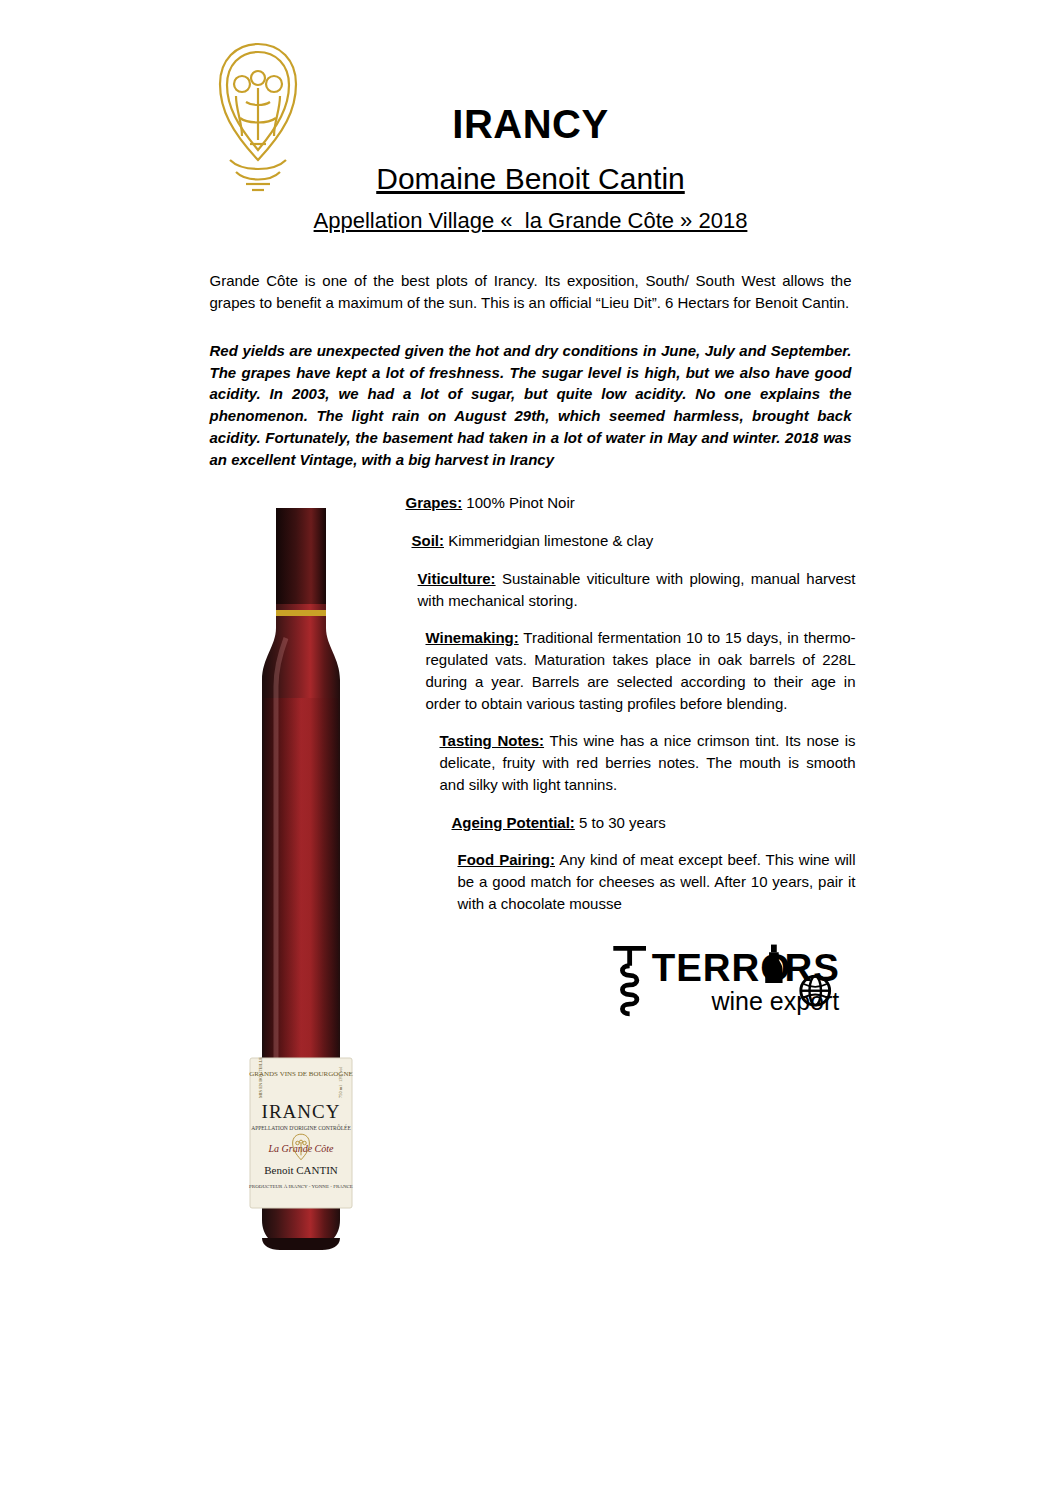IRANCY
Domaine Benoit Cantin
Appellation Village « la Grande Côte » 2018
Grande Côte is one of the best plots of Irancy. Its exposition, South/ South West allows the grapes to benefit a maximum of the sun. This is an official “Lieu Dit”. 6 Hectars for Benoit Cantin.
Red yields are unexpected given the hot and dry conditions in June, July and September. The grapes have kept a lot of freshness. The sugar level is high, but we also have good acidity. In 2003, we had a lot of sugar, but quite low acidity. No one explains the phenomenon. The light rain on August 29th, which seemed harmless, brought back acidity. Fortunately, the basement had taken in a lot of water in May and winter. 2018 was an excellent Vintage, with a big harvest in Irancy
GRANDS VINS DE BOURGOGNE IRANCY APPELLATION D'ORIGINE CONTRÔLÉE La Grande Côte Benoit CANTIN PRODUCTEUR À IRANCY - YONNE - FRANCE MIS EN BOUTEILLE 750 ml 13% vol
Grapes: 100% Pinot Noir
Soil: Kimmeridgian limestone & clay
Viticulture: Sustainable viticulture with plowing, manual harvest with mechanical storing.
Winemaking: Traditional fermentation 10 to 15 days, in thermo-regulated vats. Maturation takes place in oak barrels of 228L during a year. Barrels are selected according to their age in order to obtain various tasting profiles before blending.
Tasting Notes: This wine has a nice crimson tint. Its nose is delicate, fruity with red berries notes. The mouth is smooth and silky with light tannins.
Ageing Potential: 5 to 30 years
Food Pairing: Any kind of meat except beef. This wine will be a good match for cheeses as well. After 10 years, pair it with a chocolate mousse
TERRO RS wine export